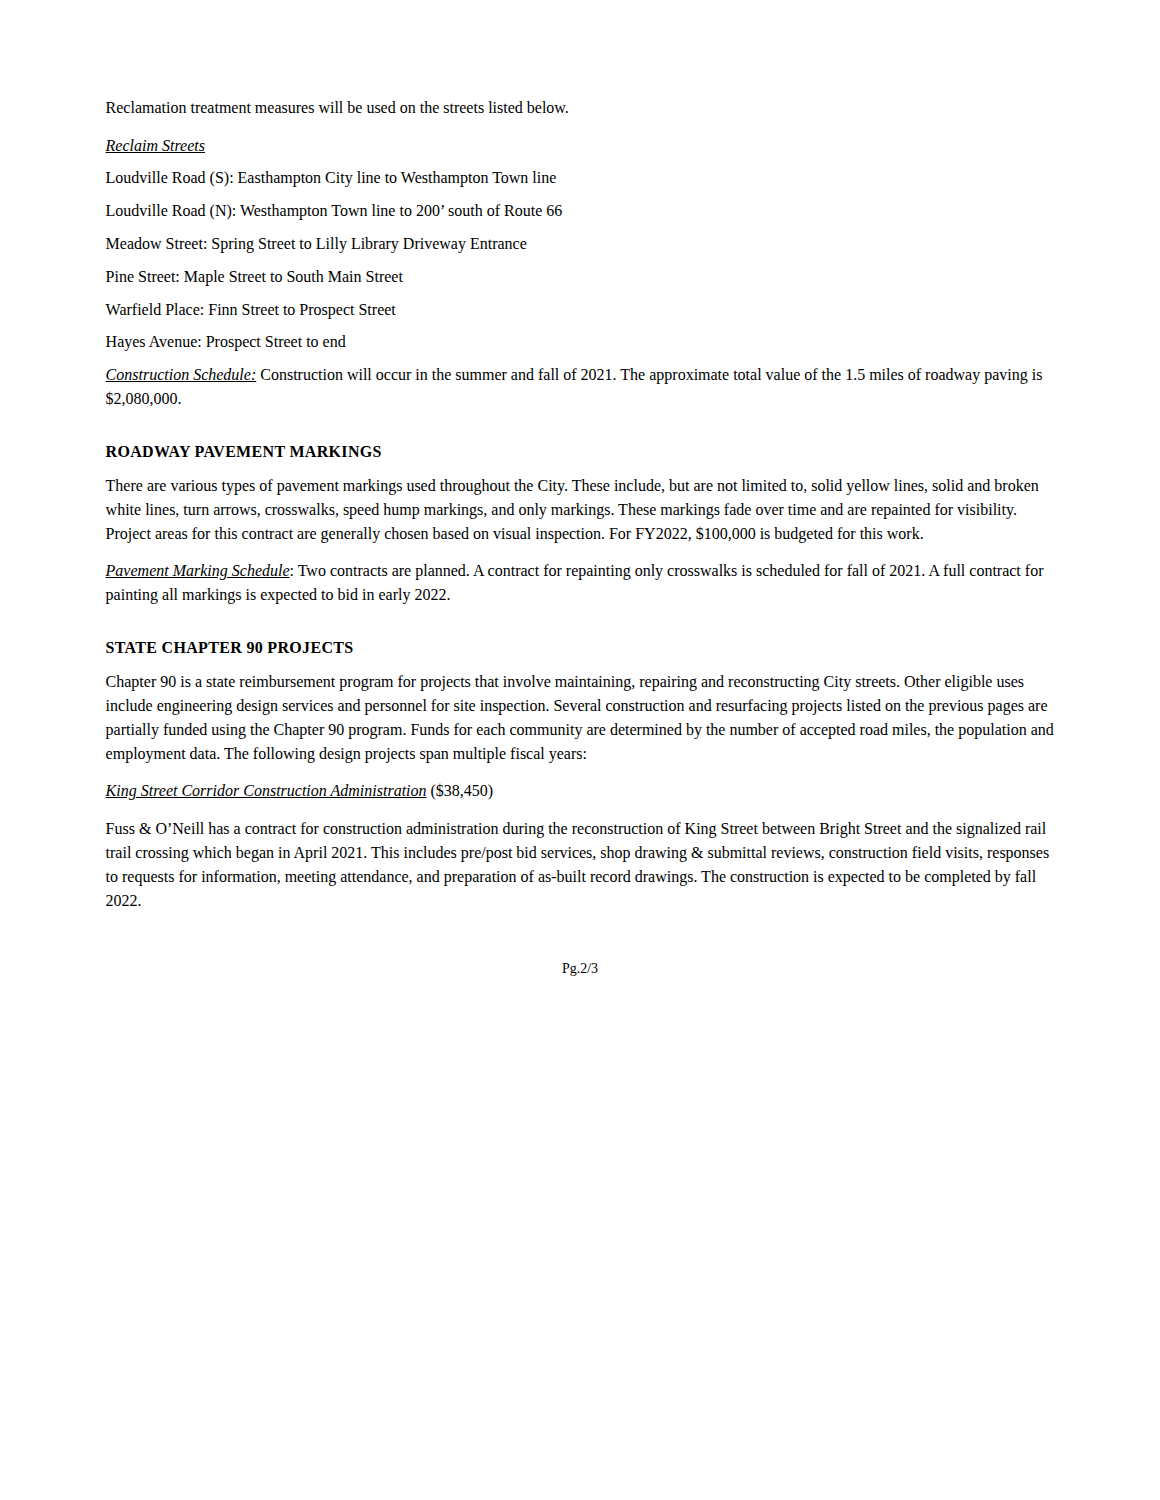Reclamation treatment measures will be used on the streets listed below.
Reclaim Streets
Loudville Road (S): Easthampton City line to Westhampton Town line
Loudville Road (N): Westhampton Town line to 200’ south of Route 66
Meadow Street: Spring Street to Lilly Library Driveway Entrance
Pine Street: Maple Street to South Main Street
Warfield Place: Finn Street to Prospect Street
Hayes Avenue: Prospect Street to end
Construction Schedule: Construction will occur in the summer and fall of 2021. The approximate total value of the 1.5 miles of roadway paving is $2,080,000.
Roadway Pavement Markings
There are various types of pavement markings used throughout the City. These include, but are not limited to, solid yellow lines, solid and broken white lines, turn arrows, crosswalks, speed hump markings, and only markings. These markings fade over time and are repainted for visibility. Project areas for this contract are generally chosen based on visual inspection. For FY2022, $100,000 is budgeted for this work.
Pavement Marking Schedule: Two contracts are planned. A contract for repainting only crosswalks is scheduled for fall of 2021. A full contract for painting all markings is expected to bid in early 2022.
State Chapter 90 Projects
Chapter 90 is a state reimbursement program for projects that involve maintaining, repairing and reconstructing City streets. Other eligible uses include engineering design services and personnel for site inspection. Several construction and resurfacing projects listed on the previous pages are partially funded using the Chapter 90 program. Funds for each community are determined by the number of accepted road miles, the population and employment data. The following design projects span multiple fiscal years:
King Street Corridor Construction Administration ($38,450)
Fuss & O’Neill has a contract for construction administration during the reconstruction of King Street between Bright Street and the signalized rail trail crossing which began in April 2021. This includes pre/post bid services, shop drawing & submittal reviews, construction field visits, responses to requests for information, meeting attendance, and preparation of as-built record drawings. The construction is expected to be completed by fall 2022.
Pg.2/3